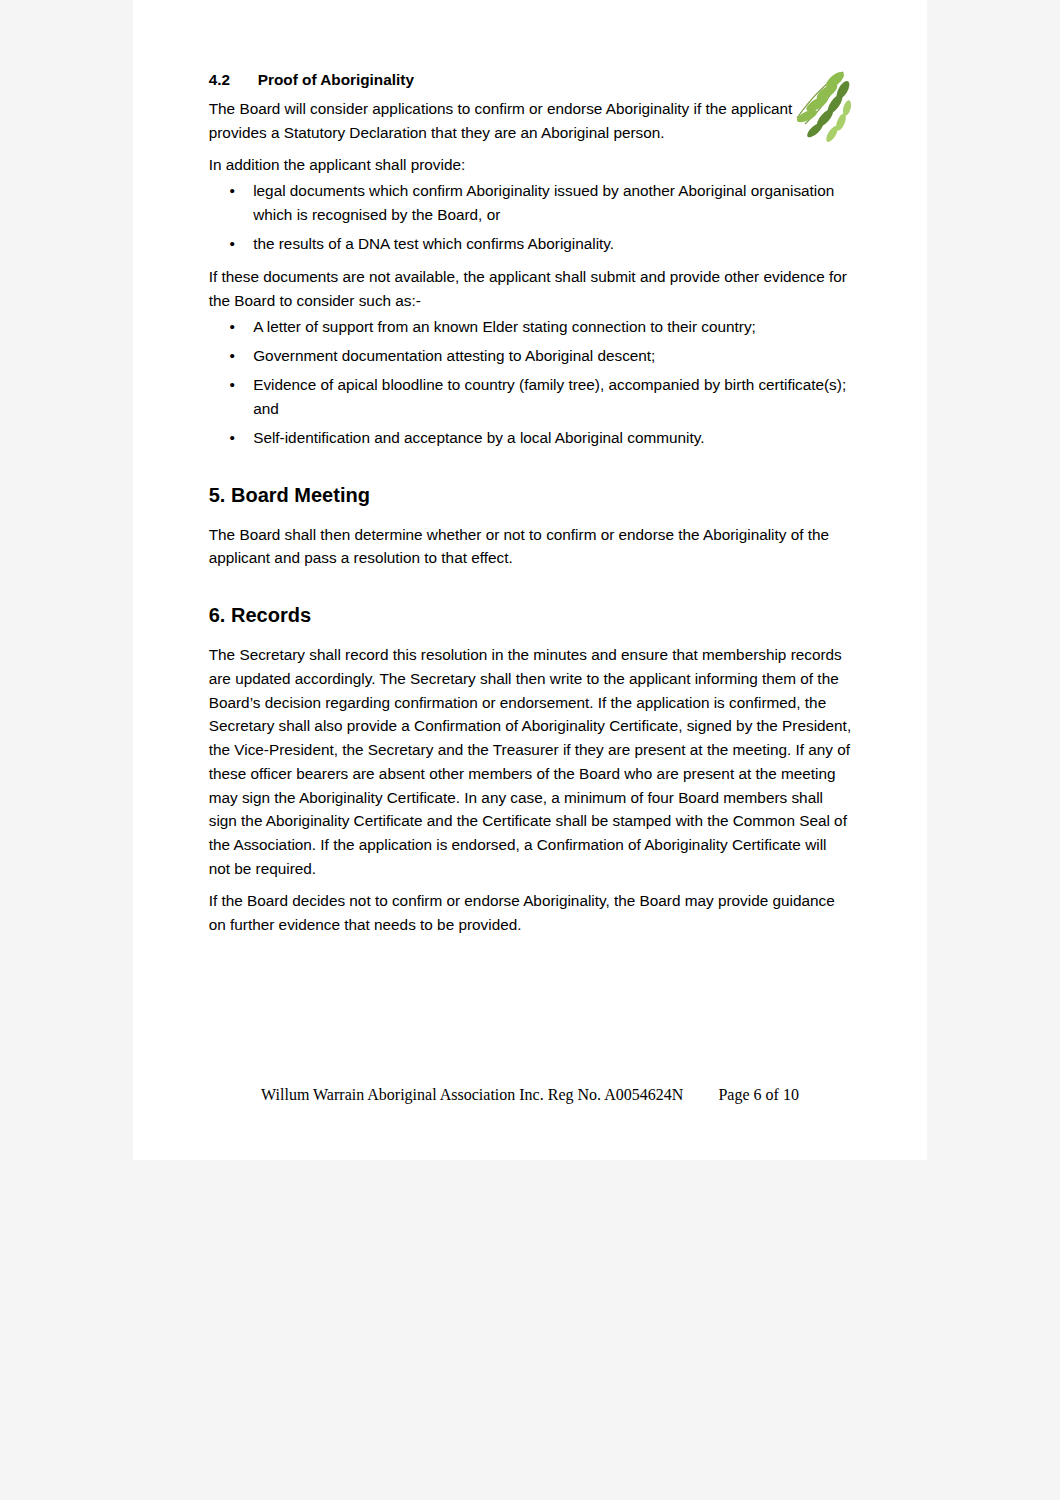4.2 Proof of Aboriginality
The Board will consider applications to confirm or endorse Aboriginality if the applicant provides a Statutory Declaration that they are an Aboriginal person.
In addition the applicant shall provide:
legal documents which confirm Aboriginality issued by another Aboriginal organisation which is recognised by the Board, or
the results of a DNA test which confirms Aboriginality.
If these documents are not available, the applicant shall submit and provide other evidence for the Board to consider such as:-
A letter of support from an known Elder stating connection to their country;
Government documentation attesting to Aboriginal descent;
Evidence of apical bloodline to country (family tree), accompanied by birth certificate(s); and
Self-identification and acceptance by a local Aboriginal community.
5. Board Meeting
The Board shall then determine whether or not to confirm or endorse the Aboriginality of the applicant and pass a resolution to that effect.
6. Records
The Secretary shall record this resolution in the minutes and ensure that membership records are updated accordingly. The Secretary shall then write to the applicant informing them of the Board’s decision regarding confirmation or endorsement. If the application is confirmed, the Secretary shall also provide a Confirmation of Aboriginality Certificate, signed by the President, the Vice-President, the Secretary and the Treasurer if they are present at the meeting. If any of these officer bearers are absent other members of the Board who are present at the meeting may sign the Aboriginality Certificate. In any case, a minimum of four Board members shall sign the Aboriginality Certificate and the Certificate shall be stamped with the Common Seal of the Association. If the application is endorsed, a Confirmation of Aboriginality Certificate will not be required.
If the Board decides not to confirm or endorse Aboriginality, the Board may provide guidance on further evidence that needs to be provided.
Willum Warrain Aboriginal Association Inc. Reg No. A0054624NPage 6 of 10